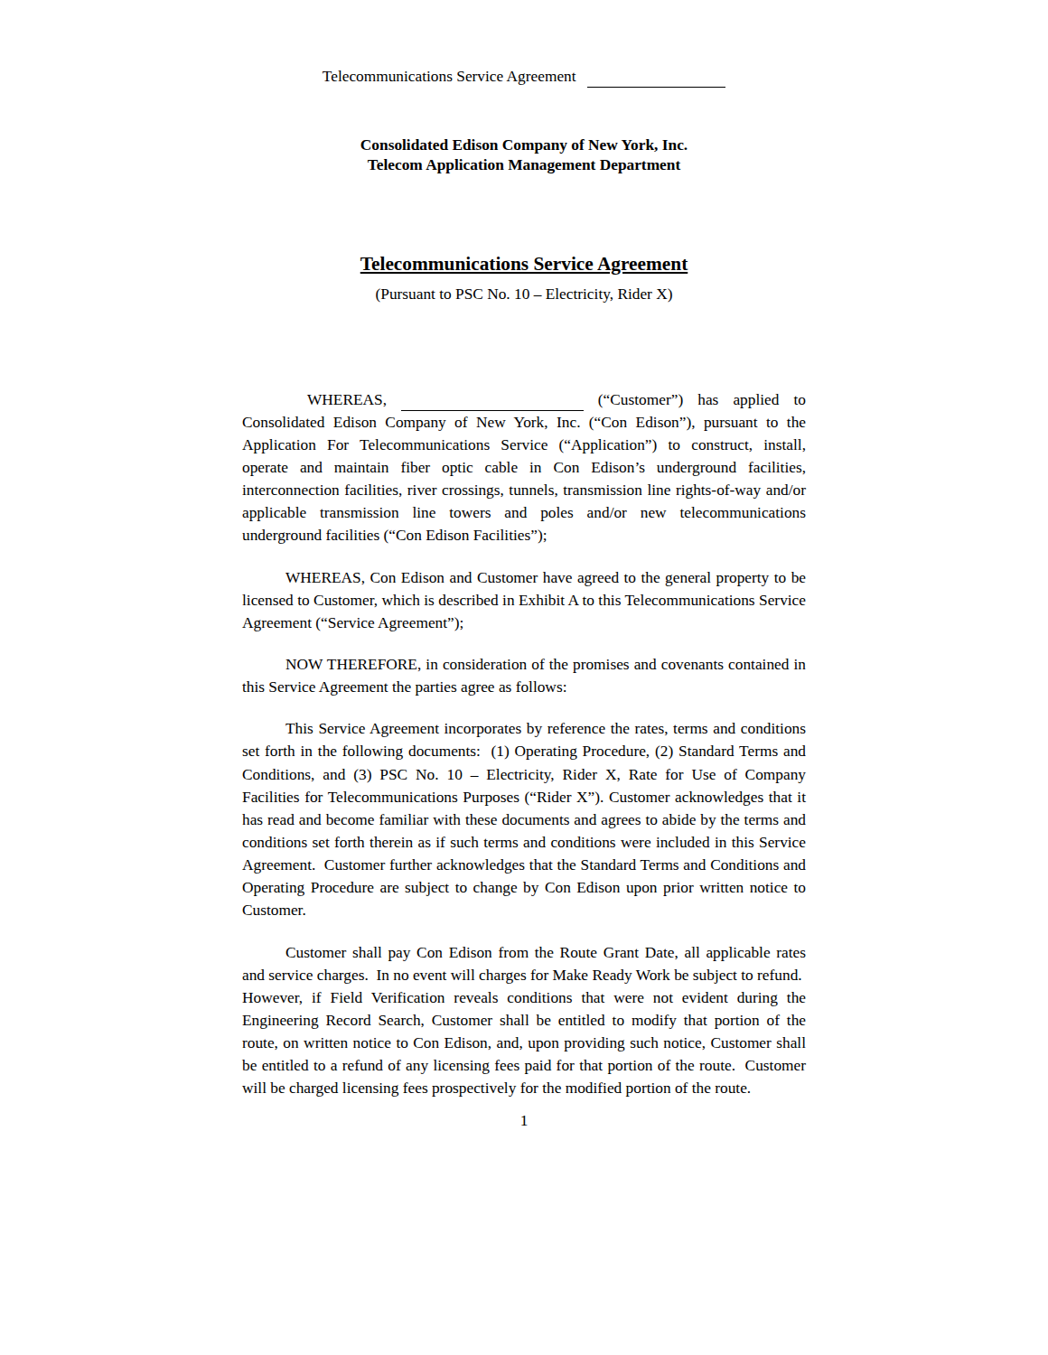Telecommunications Service Agreement
Consolidated Edison Company of New York, Inc.
Telecom Application Management Department
Telecommunications Service Agreement (Pursuant to PSC No. 10 – Electricity, Rider X)
WHEREAS, (“Customer”) has applied to Consolidated Edison Company of New York, Inc. (“Con Edison”), pursuant to the Application For Telecommunications Service (“Application”) to construct, install, operate and maintain fiber optic cable in Con Edison’s underground facilities, interconnection facilities, river crossings, tunnels, transmission line rights-of-way and/or applicable transmission line towers and poles and/or new telecommunications underground facilities (“Con Edison Facilities”);
WHEREAS, Con Edison and Customer have agreed to the general property to be licensed to Customer, which is described in Exhibit A to this Telecommunications Service Agreement (“Service Agreement”);
NOW THEREFORE, in consideration of the promises and covenants contained in this Service Agreement the parties agree as follows:
This Service Agreement incorporates by reference the rates, terms and conditions set forth in the following documents: (1) Operating Procedure, (2) Standard Terms and Conditions, and (3) PSC No. 10 – Electricity, Rider X, Rate for Use of Company Facilities for Telecommunications Purposes (“Rider X”). Customer acknowledges that it has read and become familiar with these documents and agrees to abide by the terms and conditions set forth therein as if such terms and conditions were included in this Service Agreement. Customer further acknowledges that the Standard Terms and Conditions and Operating Procedure are subject to change by Con Edison upon prior written notice to Customer.
Customer shall pay Con Edison from the Route Grant Date, all applicable rates and service charges. In no event will charges for Make Ready Work be subject to refund. However, if Field Verification reveals conditions that were not evident during the Engineering Record Search, Customer shall be entitled to modify that portion of the route, on written notice to Con Edison, and, upon providing such notice, Customer shall be entitled to a refund of any licensing fees paid for that portion of the route. Customer will be charged licensing fees prospectively for the modified portion of the route.
1